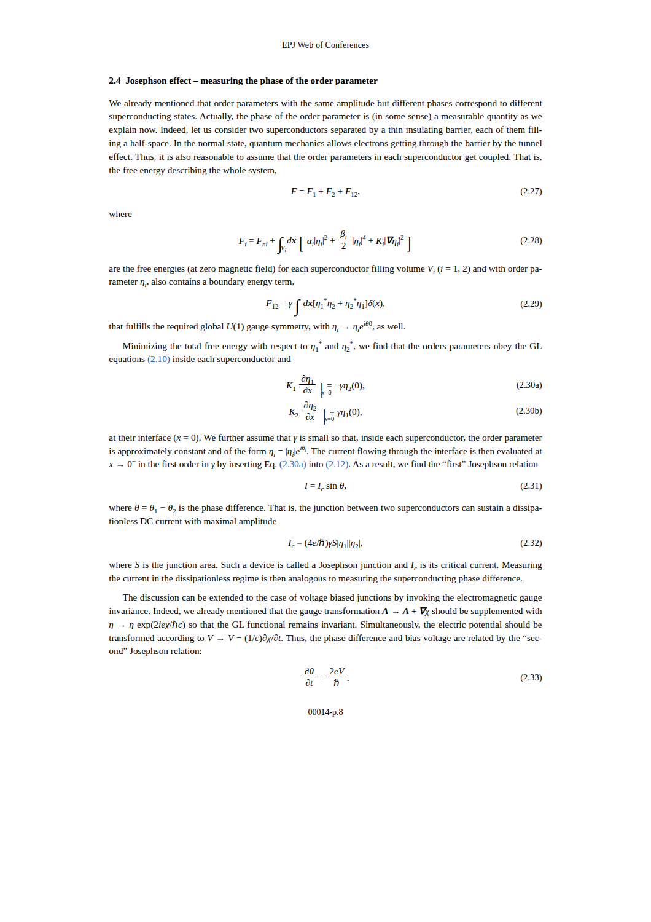EPJ Web of Conferences
2.4 Josephson effect – measuring the phase of the order parameter
We already mentioned that order parameters with the same amplitude but different phases correspond to different superconducting states. Actually, the phase of the order parameter is (in some sense) a measurable quantity as we explain now. Indeed, let us consider two superconductors separated by a thin insulating barrier, each of them filling a half-space. In the normal state, quantum mechanics allows electrons getting through the barrier by the tunnel effect. Thus, it is also reasonable to assume that the order parameters in each superconductor get coupled. That is, the free energy describing the whole system,
F = F1 + F2 + F12,
(2.27)
where
Fi = Fni + ∫Vi dx [ αi|ηi|2 + βi 2 |ηi|4 + Ki|∇ηi|2 ]
(2.28)
are the free energies (at zero magnetic field) for each superconductor filling volume Vi (i = 1, 2) and with order parameter ηi, also contains a boundary energy term,
F12 = γ ∫ dx[η1*η2 + η2*η1]δ(x),
(2.29)
that fulfills the required global U(1) gauge symmetry, with ηi → ηieiθ0, as well.
Minimizing the total free energy with respect to η1* and η2*, we find that the orders parameters obey the GL equations (2.10) inside each superconductor and
K1 ∂η1∂x |x=0 = −γη2(0),
(2.30a)
K2 ∂η2∂x |x=0 = γη1(0),
(2.30b)
at their interface (x = 0). We further assume that γ is small so that, inside each superconductor, the order parameter is approximately constant and of the form ηi = |ηi|eiθi. The current flowing through the interface is then evaluated at x → 0− in the first order in γ by inserting Eq. (2.30a) into (2.12). As a result, we find the “first” Josephson relation
I = Ic sin θ,
(2.31)
where θ = θ1 − θ2 is the phase difference. That is, the junction between two superconductors can sustain a dissipationless DC current with maximal amplitude
Ic = (4e/ℏ)γS|η1||η2|,
(2.32)
where S is the junction area. Such a device is called a Josephson junction and Ic is its critical current. Measuring the current in the dissipationless regime is then analogous to measuring the superconducting phase difference.
The discussion can be extended to the case of voltage biased junctions by invoking the electromagnetic gauge invariance. Indeed, we already mentioned that the gauge transformation A → A + ∇χ should be supplemented with η → η exp(2ieχ/ℏc) so that the GL functional remains invariant. Simultaneously, the electric potential should be transformed according to V → V − (1/c)∂χ/∂t. Thus, the phase difference and bias voltage are related by the “second” Josephson relation:
∂θ∂t = 2eV ℏ.
(2.33)
00014-p.8